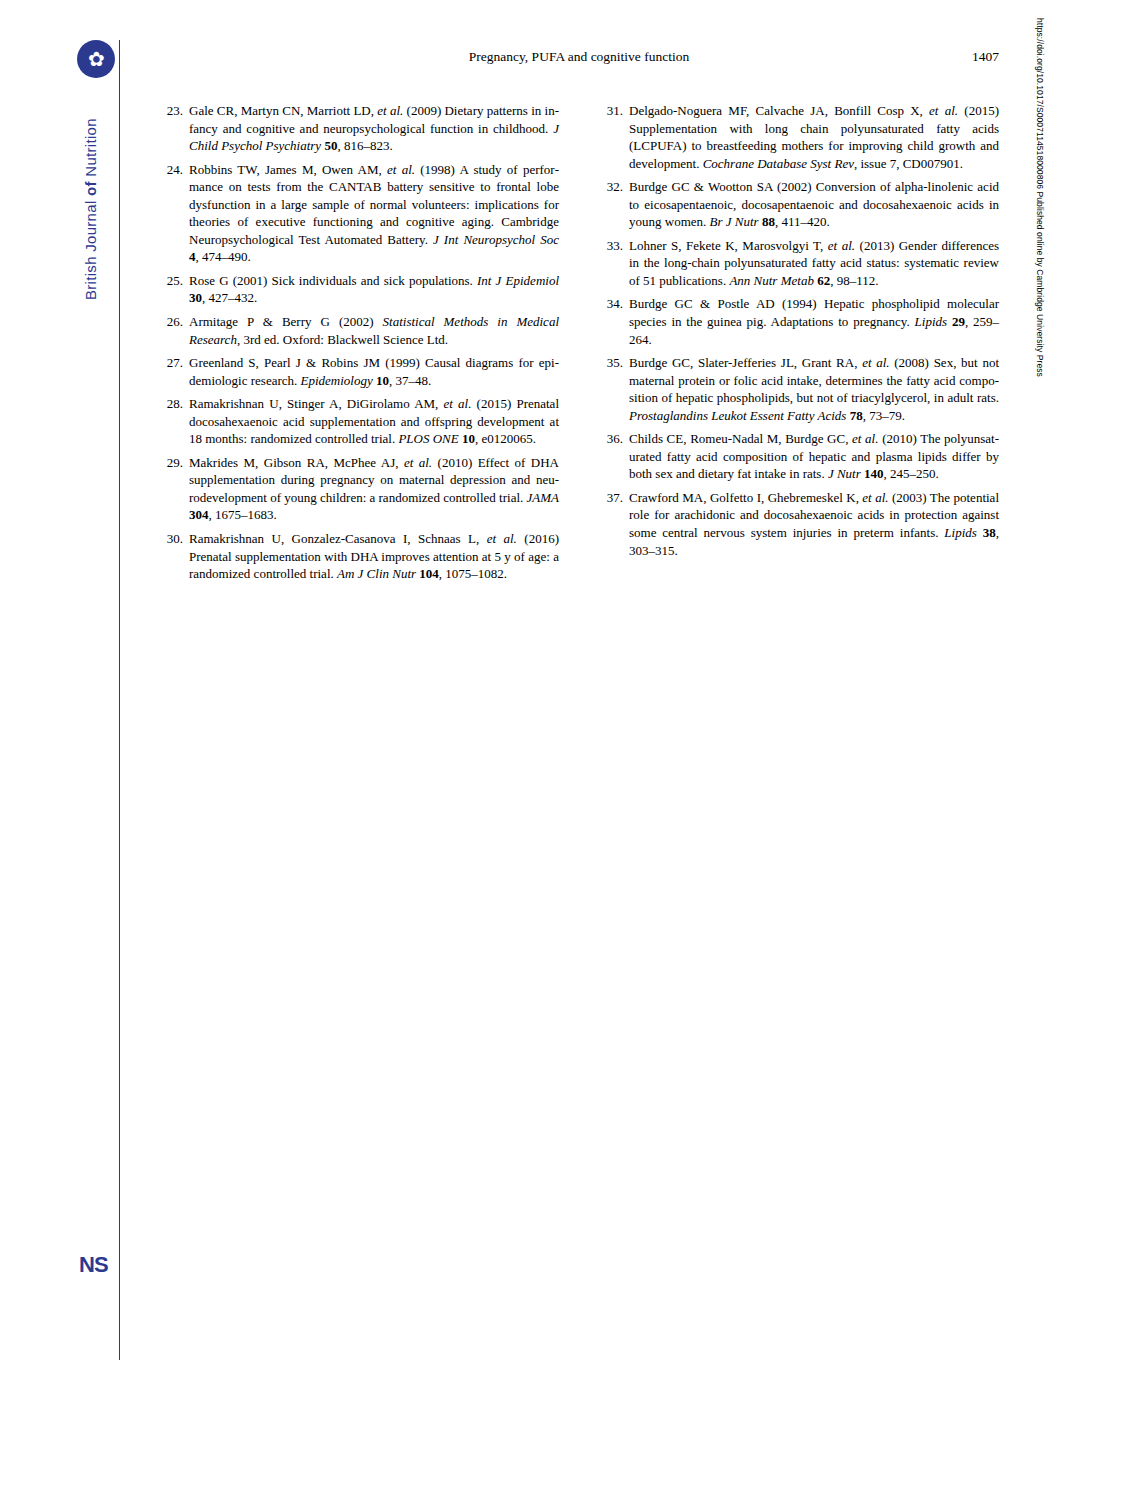✿
British Journal of Nutrition
NS
https://doi.org/10.1017/S0007114518000806 Published online by Cambridge University Press
Pregnancy, PUFA and cognitive function
1407
Gale CR, Martyn CN, Marriott LD, et al. (2009) Dietary patterns in infancy and cognitive and neuropsychological function in childhood. J Child Psychol Psychiatry 50, 816–823.
Robbins TW, James M, Owen AM, et al. (1998) A study of performance on tests from the CANTAB battery sensitive to frontal lobe dysfunction in a large sample of normal volunteers: implications for theories of executive functioning and cognitive aging. Cambridge Neuropsychological Test Automated Battery. J Int Neuropsychol Soc 4, 474–490.
Rose G (2001) Sick individuals and sick populations. Int J Epidemiol 30, 427–432.
Armitage P & Berry G (2002) Statistical Methods in Medical Research, 3rd ed. Oxford: Blackwell Science Ltd.
Greenland S, Pearl J & Robins JM (1999) Causal diagrams for epidemiologic research. Epidemiology 10, 37–48.
Ramakrishnan U, Stinger A, DiGirolamo AM, et al. (2015) Prenatal docosahexaenoic acid supplementation and offspring development at 18 months: randomized controlled trial. PLOS ONE 10, e0120065.
Makrides M, Gibson RA, McPhee AJ, et al. (2010) Effect of DHA supplementation during pregnancy on maternal depression and neurodevelopment of young children: a randomized controlled trial. JAMA 304, 1675–1683.
Ramakrishnan U, Gonzalez-Casanova I, Schnaas L, et al. (2016) Prenatal supplementation with DHA improves attention at 5 y of age: a randomized controlled trial. Am J Clin Nutr 104, 1075–1082.
Delgado-Noguera MF, Calvache JA, Bonfill Cosp X, et al. (2015) Supplementation with long chain polyunsaturated fatty acids (LCPUFA) to breastfeeding mothers for improving child growth and development. Cochrane Database Syst Rev, issue 7, CD007901.
Burdge GC & Wootton SA (2002) Conversion of alpha-linolenic acid to eicosapentaenoic, docosapentaenoic and docosahexaenoic acids in young women. Br J Nutr 88, 411–420.
Lohner S, Fekete K, Marosvolgyi T, et al. (2013) Gender differences in the long-chain polyunsaturated fatty acid status: systematic review of 51 publications. Ann Nutr Metab 62, 98–112.
Burdge GC & Postle AD (1994) Hepatic phospholipid molecular species in the guinea pig. Adaptations to pregnancy. Lipids 29, 259–264.
Burdge GC, Slater-Jefferies JL, Grant RA, et al. (2008) Sex, but not maternal protein or folic acid intake, determines the fatty acid composition of hepatic phospholipids, but not of triacylglycerol, in adult rats. Prostaglandins Leukot Essent Fatty Acids 78, 73–79.
Childs CE, Romeu-Nadal M, Burdge GC, et al. (2010) The polyunsaturated fatty acid composition of hepatic and plasma lipids differ by both sex and dietary fat intake in rats. J Nutr 140, 245–250.
Crawford MA, Golfetto I, Ghebremeskel K, et al. (2003) The potential role for arachidonic and docosahexaenoic acids in protection against some central nervous system injuries in preterm infants. Lipids 38, 303–315.